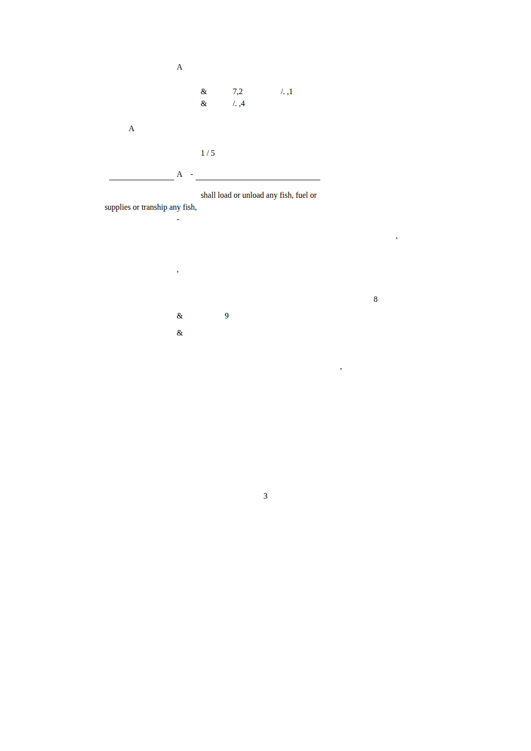A
& 7,2 /. ,1
& /. ,4
A
1 / 5
A -
shall load or unload any fish, fuel or
supplies or tranship any fish,
-
,
,
8
& 9
&
,
3